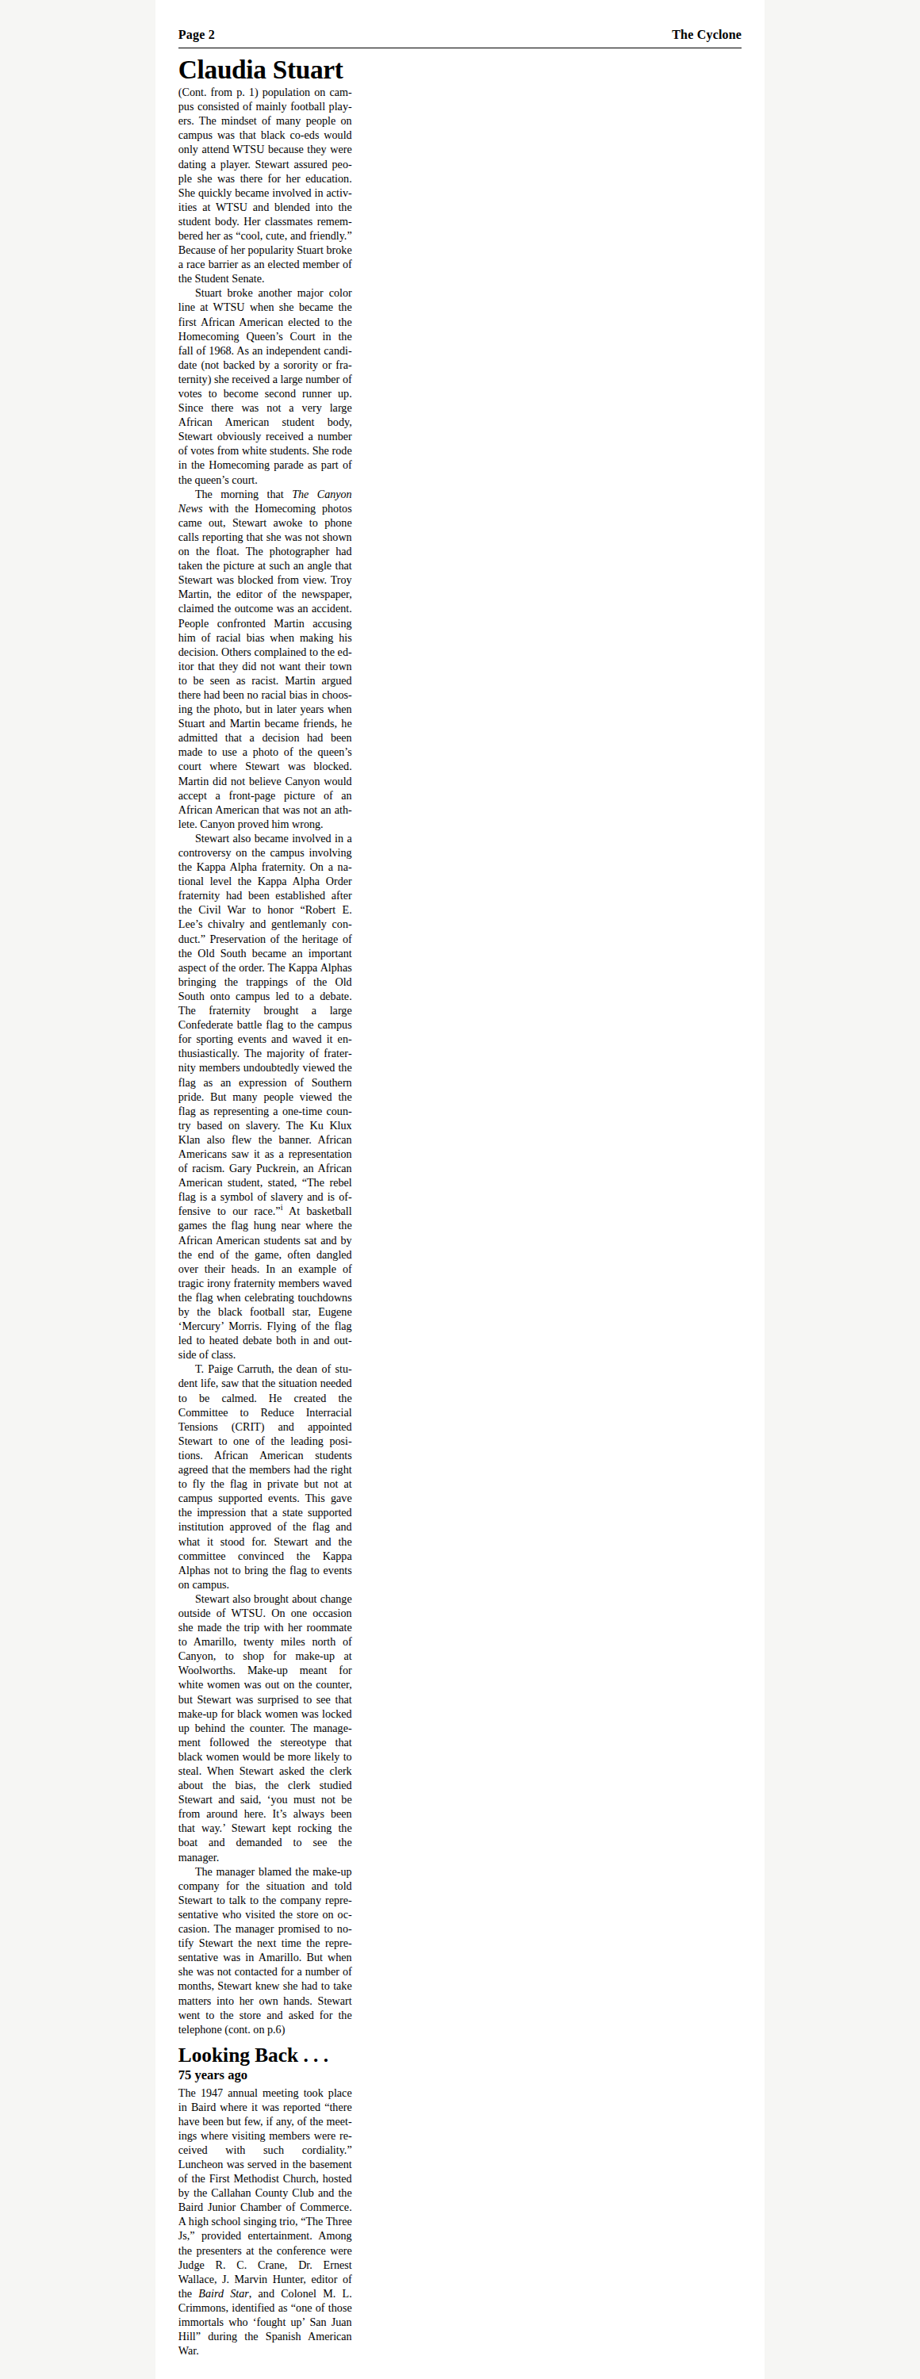Page 2
The Cyclone
Claudia Stuart
(Cont. from p. 1) population on campus consisted of mainly football players. The mindset of many people on campus was that black co-eds would only attend WTSU because they were dating a player. Stewart assured people she was there for her education. She quickly became involved in activities at WTSU and blended into the student body. Her classmates remembered her as “cool, cute, and friendly.” Because of her popularity Stuart broke a race barrier as an elected member of the Student Senate.
Stuart broke another major color line at WTSU when she became the first African American elected to the Homecoming Queen’s Court in the fall of 1968. As an independent candidate (not backed by a sorority or fraternity) she received a large number of votes to become second runner up. Since there was not a very large African American student body, Stewart obviously received a number of votes from white students. She rode in the Homecoming parade as part of the queen’s court.
The morning that The Canyon News with the Homecoming photos came out, Stewart awoke to phone calls reporting that she was not shown on the float. The photographer had taken the picture at such an angle that Stewart was blocked from view. Troy Martin, the editor of the newspaper, claimed the outcome was an accident. People confronted Martin accusing him of racial bias when making his decision. Others complained to the editor that they did not want their town to be seen as racist. Martin argued there had been no racial bias in choosing the photo, but in later years when Stuart and Martin became friends, he admitted that a decision had been made to use a photo of the queen’s court where Stewart was blocked. Martin did not believe Canyon would accept a front-page picture of an African American that was not an athlete. Canyon proved him wrong.
Stewart also became involved in a controversy on the campus involving the Kappa Alpha fraternity. On a national level the Kappa Alpha Order fraternity had been established after the Civil War to honor “Robert E. Lee’s chivalry and gentlemanly conduct.” Preservation of the heritage of the Old South became an important aspect of the order. The Kappa Alphas bringing the trappings of the Old South onto campus led to a debate. The fraternity brought a large Confederate battle flag to the campus for sporting events and waved it enthusiastically. The majority of fraternity members undoubtedly viewed the flag as an expression of Southern pride. But many people viewed the flag as representing a one-time country based on slavery. The Ku Klux Klan also flew the banner. African Americans saw it as a representation of racism. Gary Puckrein, an African American student, stated, “The rebel flag is a symbol of slavery and is offensive to our race.”i At basketball games the flag hung near where the African American students sat and by the end of the game, often dangled over their heads. In an example of tragic irony fraternity members waved the flag when celebrating touchdowns by the black football star, Eugene ‘Mercury’ Morris. Flying of the flag led to heated debate both in and outside of class.
T. Paige Carruth, the dean of student life, saw that the situation needed to be calmed. He created the Committee to Reduce Interracial Tensions (CRIT) and appointed Stewart to one of the leading positions. African American students agreed that the members had the right to fly the flag in private but not at campus supported events. This gave the impression that a state supported institution approved of the flag and what it stood for. Stewart and the committee convinced the Kappa Alphas not to bring the flag to events on campus.
Stewart also brought about change outside of WTSU. On one occasion she made the trip with her roommate to Amarillo, twenty miles north of Canyon, to shop for make-up at Woolworths. Make-up meant for white women was out on the counter, but Stewart was surprised to see that make-up for black women was locked up behind the counter. The management followed the stereotype that black women would be more likely to steal. When Stewart asked the clerk about the bias, the clerk studied Stewart and said, ‘you must not be from around here. It’s always been that way.’ Stewart kept rocking the boat and demanded to see the manager.
The manager blamed the make-up company for the situation and told Stewart to talk to the company representative who visited the store on occasion. The manager promised to notify Stewart the next time the representative was in Amarillo. But when she was not contacted for a number of months, Stewart knew she had to take matters into her own hands. Stewart went to the store and asked for the telephone (cont. on p.6)
Looking Back . . .
75 years ago
The 1947 annual meeting took place in Baird where it was reported “there have been but few, if any, of the meetings where visiting members were received with such cordiality.” Luncheon was served in the basement of the First Methodist Church, hosted by the Callahan County Club and the Baird Junior Chamber of Commerce. A high school singing trio, “The Three Js,” provided entertainment. Among the presenters at the conference were Judge R. C. Crane, Dr. Ernest Wallace, J. Marvin Hunter, editor of the Baird Star, and Colonel M. L. Crimmons, identified as “one of those immortals who ‘fought up’ San Juan Hill” during the Spanish American War.